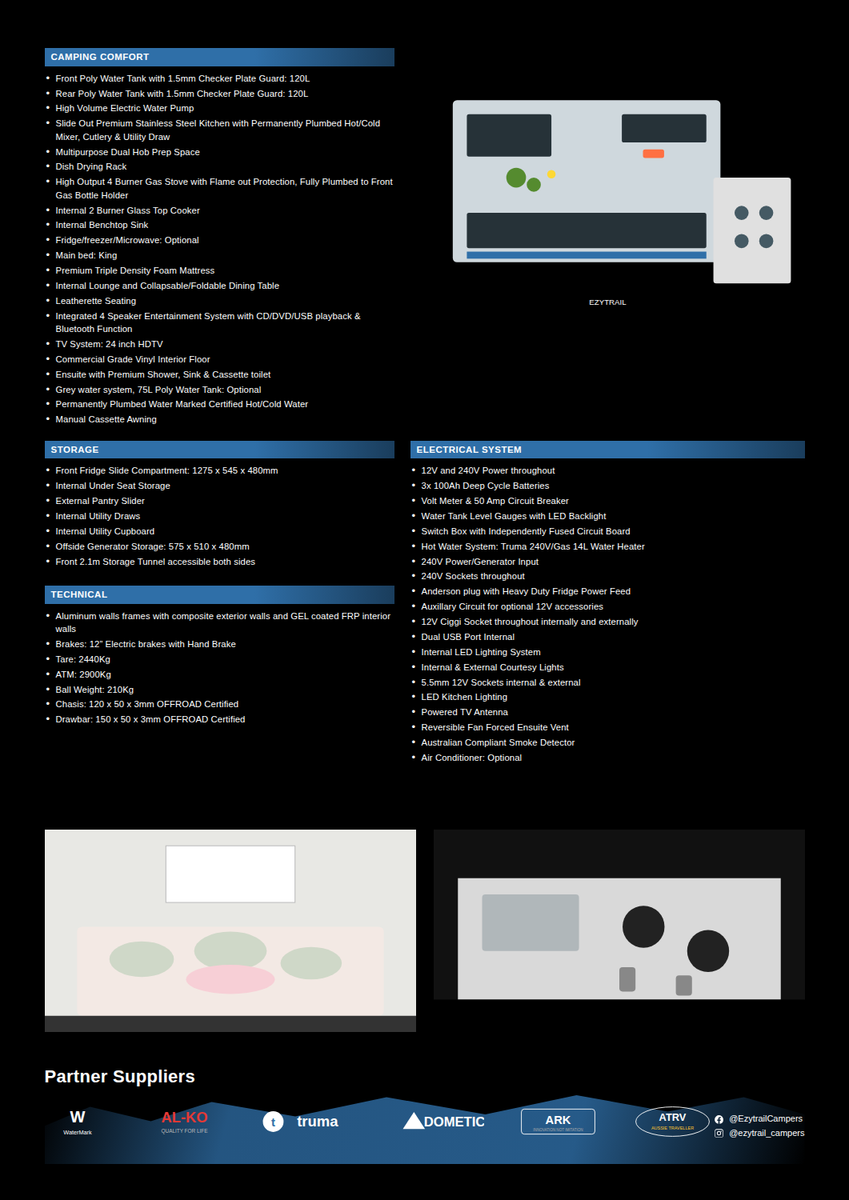Camping Comfort
Front Poly Water Tank with 1.5mm Checker Plate Guard: 120L
Rear Poly Water Tank with 1.5mm Checker Plate Guard: 120L
High Volume Electric Water Pump
Slide Out Premium Stainless Steel Kitchen with Permanently Plumbed Hot/Cold Mixer, Cutlery & Utility Draw
Multipurpose Dual Hob Prep Space
Dish Drying Rack
High Output 4 Burner Gas Stove with Flame out Protection, Fully Plumbed to Front Gas Bottle Holder
Internal 2 Burner Glass Top Cooker
Internal Benchtop Sink
Fridge/freezer/Microwave: Optional
Main bed: King
Premium Triple Density Foam Mattress
Internal Lounge and Collapsable/Foldable Dining Table
Leatherette Seating
Integrated 4 Speaker Entertainment System with CD/DVD/USB playback & Bluetooth Function
TV System: 24 inch HDTV
Commercial Grade Vinyl Interior Floor
Ensuite with Premium Shower, Sink & Cassette toilet
Grey water system, 75L Poly Water Tank: Optional
Permanently Plumbed Water Marked Certified Hot/Cold Water
Manual Cassette Awning
Storage
Front Fridge Slide Compartment: 1275 x 545 x 480mm
Internal Under Seat Storage
External Pantry Slider
Internal Utility Draws
Internal Utility Cupboard
Offside Generator Storage: 575 x 510 x 480mm
Front 2.1m Storage Tunnel accessible both sides
Technical
Aluminum walls frames with composite exterior walls and GEL coated FRP interior walls
Brakes: 12” Electric brakes with Hand Brake
Tare: 2440Kg
ATM: 2900Kg
Ball Weight: 210Kg
Chasis: 120 x 50 x 3mm OFFROAD Certified
Drawbar: 150 x 50 x 3mm OFFROAD Certified
Electrical System
12V and 240V Power throughout
3x 100Ah Deep Cycle Batteries
Volt Meter & 50 Amp Circuit Breaker
Water Tank Level Gauges with LED Backlight
Switch Box with Independently Fused Circuit Board
Hot Water System: Truma 240V/Gas 14L Water Heater
240V Power/Generator Input
240V Sockets throughout
Anderson plug with Heavy Duty Fridge Power Feed
Auxillary Circuit for optional 12V accessories
12V Ciggi Socket throughout internally and externally
Dual USB Port Internal
Internal LED Lighting System
Internal & External Courtesy Lights
5.5mm 12V Sockets internal & external
LED Kitchen Lighting
Powered TV Antenna
Reversible Fan Forced Ensuite Vent
Australian Compliant Smoke Detector
Air Conditioner: Optional
Partner Suppliers
@EzytrailCampers
@ezytrail_campers